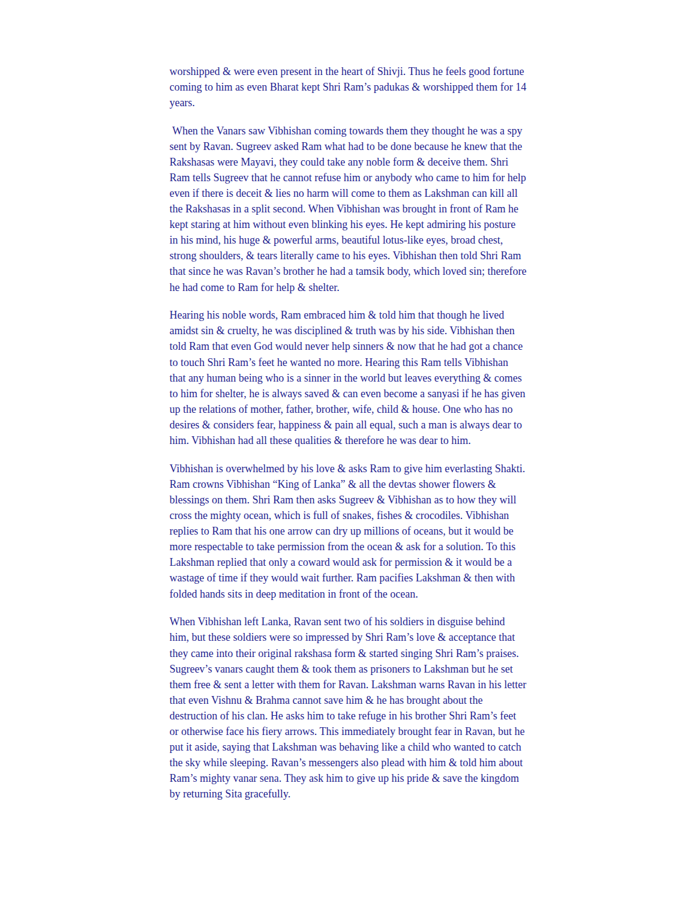worshipped & were even present in the heart of Shivji. Thus he feels good fortune coming to him as even Bharat kept Shri Ram’s padukas & worshipped them for 14 years.
When the Vanars saw Vibhishan coming towards them they thought he was a spy sent by Ravan. Sugreev asked Ram what had to be done because he knew that the Rakshasas were Mayavi, they could take any noble form & deceive them. Shri Ram tells Sugreev that he cannot refuse him or anybody who came to him for help even if there is deceit & lies no harm will come to them as Lakshman can kill all the Rakshasas in a split second. When Vibhishan was brought in front of Ram he kept staring at him without even blinking his eyes. He kept admiring his posture in his mind, his huge & powerful arms, beautiful lotus-like eyes, broad chest, strong shoulders, & tears literally came to his eyes. Vibhishan then told Shri Ram that since he was Ravan’s brother he had a tamsik body, which loved sin; therefore he had come to Ram for help & shelter.
Hearing his noble words, Ram embraced him & told him that though he lived amidst sin & cruelty, he was disciplined & truth was by his side. Vibhishan then told Ram that even God would never help sinners & now that he had got a chance to touch Shri Ram’s feet he wanted no more. Hearing this Ram tells Vibhishan that any human being who is a sinner in the world but leaves everything & comes to him for shelter, he is always saved & can even become a sanyasi if he has given up the relations of mother, father, brother, wife, child & house. One who has no desires & considers fear, happiness & pain all equal, such a man is always dear to him. Vibhishan had all these qualities & therefore he was dear to him.
Vibhishan is overwhelmed by his love & asks Ram to give him everlasting Shakti. Ram crowns Vibhishan “King of Lanka” & all the devtas shower flowers & blessings on them. Shri Ram then asks Sugreev & Vibhishan as to how they will cross the mighty ocean, which is full of snakes, fishes & crocodiles. Vibhishan replies to Ram that his one arrow can dry up millions of oceans, but it would be more respectable to take permission from the ocean & ask for a solution. To this Lakshman replied that only a coward would ask for permission & it would be a wastage of time if they would wait further. Ram pacifies Lakshman & then with folded hands sits in deep meditation in front of the ocean.
When Vibhishan left Lanka, Ravan sent two of his soldiers in disguise behind him, but these soldiers were so impressed by Shri Ram’s love & acceptance that they came into their original rakshasa form & started singing Shri Ram’s praises. Sugreev’s vanars caught them & took them as prisoners to Lakshman but he set them free & sent a letter with them for Ravan. Lakshman warns Ravan in his letter that even Vishnu & Brahma cannot save him & he has brought about the destruction of his clan. He asks him to take refuge in his brother Shri Ram’s feet or otherwise face his fiery arrows. This immediately brought fear in Ravan, but he put it aside, saying that Lakshman was behaving like a child who wanted to catch the sky while sleeping. Ravan’s messengers also plead with him & told him about Ram’s mighty vanar sena. They ask him to give up his pride & save the kingdom by returning Sita gracefully.